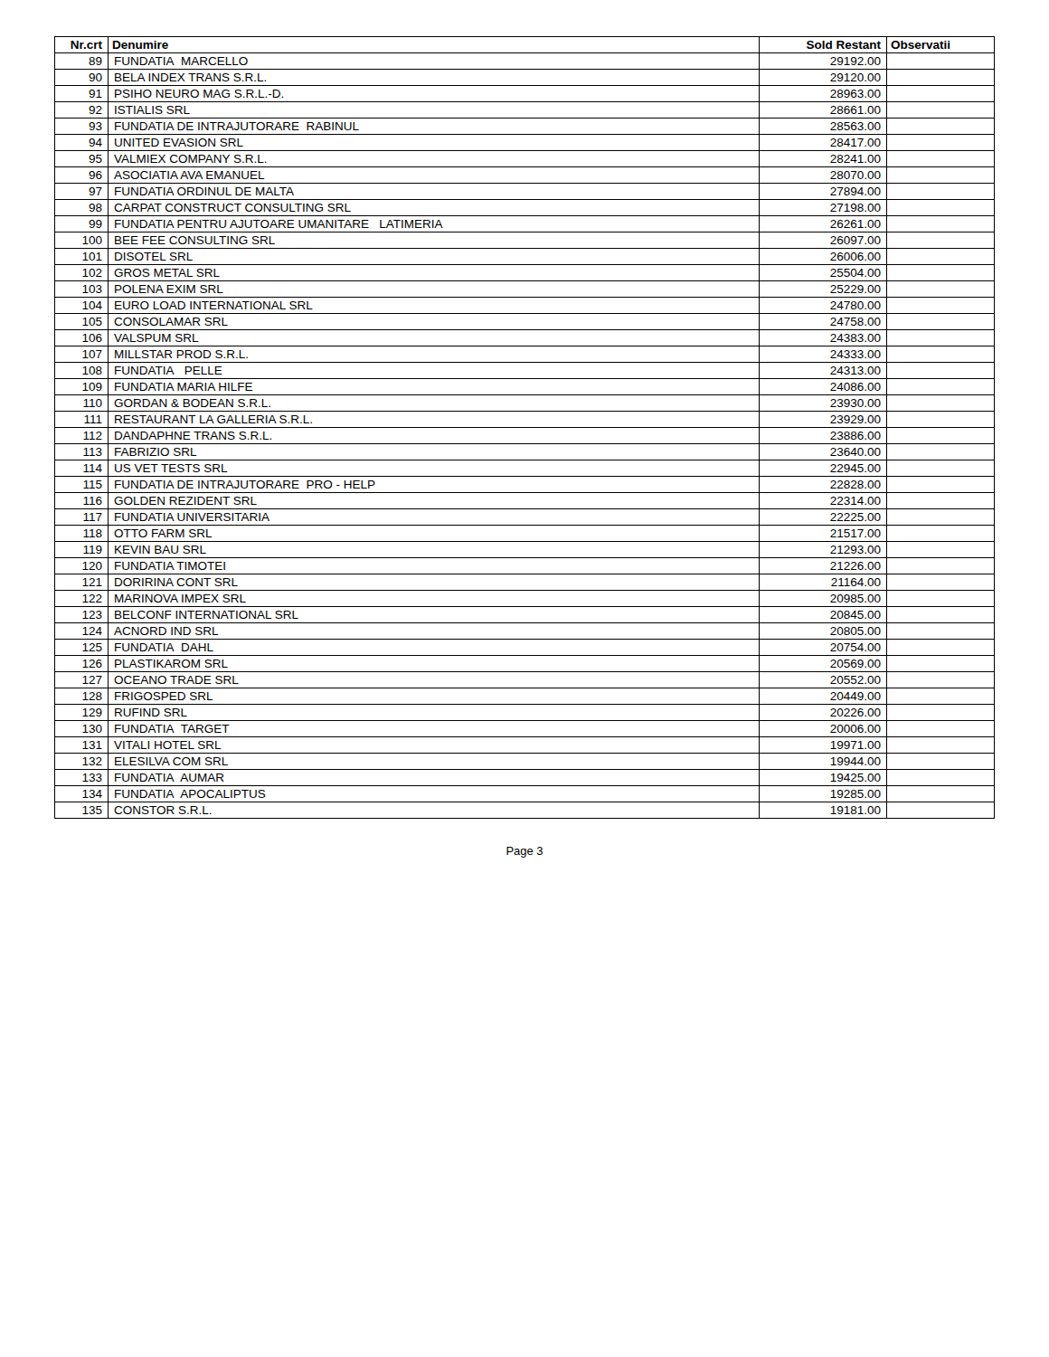| Nr.crt | Denumire | Sold Restant | Observatii |
| --- | --- | --- | --- |
| 89 | FUNDATIA MARCELLO | 29192.00 | |
| 90 | BELA INDEX TRANS S.R.L. | 29120.00 | |
| 91 | PSIHO NEURO MAG S.R.L.-D. | 28963.00 | |
| 92 | ISTIALIS SRL | 28661.00 | |
| 93 | FUNDATIA DE INTRAJUTORARE RABINUL | 28563.00 | |
| 94 | UNITED EVASION SRL | 28417.00 | |
| 95 | VALMIEX COMPANY S.R.L. | 28241.00 | |
| 96 | ASOCIATIA AVA EMANUEL | 28070.00 | |
| 97 | FUNDATIA ORDINUL DE MALTA | 27894.00 | |
| 98 | CARPAT CONSTRUCT CONSULTING SRL | 27198.00 | |
| 99 | FUNDATIA PENTRU AJUTOARE UMANITARE LATIMERIA | 26261.00 | |
| 100 | BEE FEE CONSULTING SRL | 26097.00 | |
| 101 | DISOTEL SRL | 26006.00 | |
| 102 | GROS METAL SRL | 25504.00 | |
| 103 | POLENA EXIM SRL | 25229.00 | |
| 104 | EURO LOAD INTERNATIONAL SRL | 24780.00 | |
| 105 | CONSOLAMAR SRL | 24758.00 | |
| 106 | VALSPUM SRL | 24383.00 | |
| 107 | MILLSTAR PROD S.R.L. | 24333.00 | |
| 108 | FUNDATIA PELLE | 24313.00 | |
| 109 | FUNDATIA MARIA HILFE | 24086.00 | |
| 110 | GORDAN & BODEAN S.R.L. | 23930.00 | |
| 111 | RESTAURANT LA GALLERIA S.R.L. | 23929.00 | |
| 112 | DANDAPHNE TRANS S.R.L. | 23886.00 | |
| 113 | FABRIZIO SRL | 23640.00 | |
| 114 | US VET TESTS SRL | 22945.00 | |
| 115 | FUNDATIA DE INTRAJUTORARE PRO - HELP | 22828.00 | |
| 116 | GOLDEN REZIDENT SRL | 22314.00 | |
| 117 | FUNDATIA UNIVERSITARIA | 22225.00 | |
| 118 | OTTO FARM SRL | 21517.00 | |
| 119 | KEVIN BAU SRL | 21293.00 | |
| 120 | FUNDATIA TIMOTEI | 21226.00 | |
| 121 | DORIRINA CONT SRL | 21164.00 | |
| 122 | MARINOVA IMPEX SRL | 20985.00 | |
| 123 | BELCONF INTERNATIONAL SRL | 20845.00 | |
| 124 | ACNORD IND SRL | 20805.00 | |
| 125 | FUNDATIA DAHL | 20754.00 | |
| 126 | PLASTIKAROM SRL | 20569.00 | |
| 127 | OCEANO TRADE SRL | 20552.00 | |
| 128 | FRIGOSPED SRL | 20449.00 | |
| 129 | RUFIND SRL | 20226.00 | |
| 130 | FUNDATIA TARGET | 20006.00 | |
| 131 | VITALI HOTEL SRL | 19971.00 | |
| 132 | ELESILVA COM SRL | 19944.00 | |
| 133 | FUNDATIA AUMAR | 19425.00 | |
| 134 | FUNDATIA APOCALIPTUS | 19285.00 | |
| 135 | CONSTOR S.R.L. | 19181.00 | |
Page 3